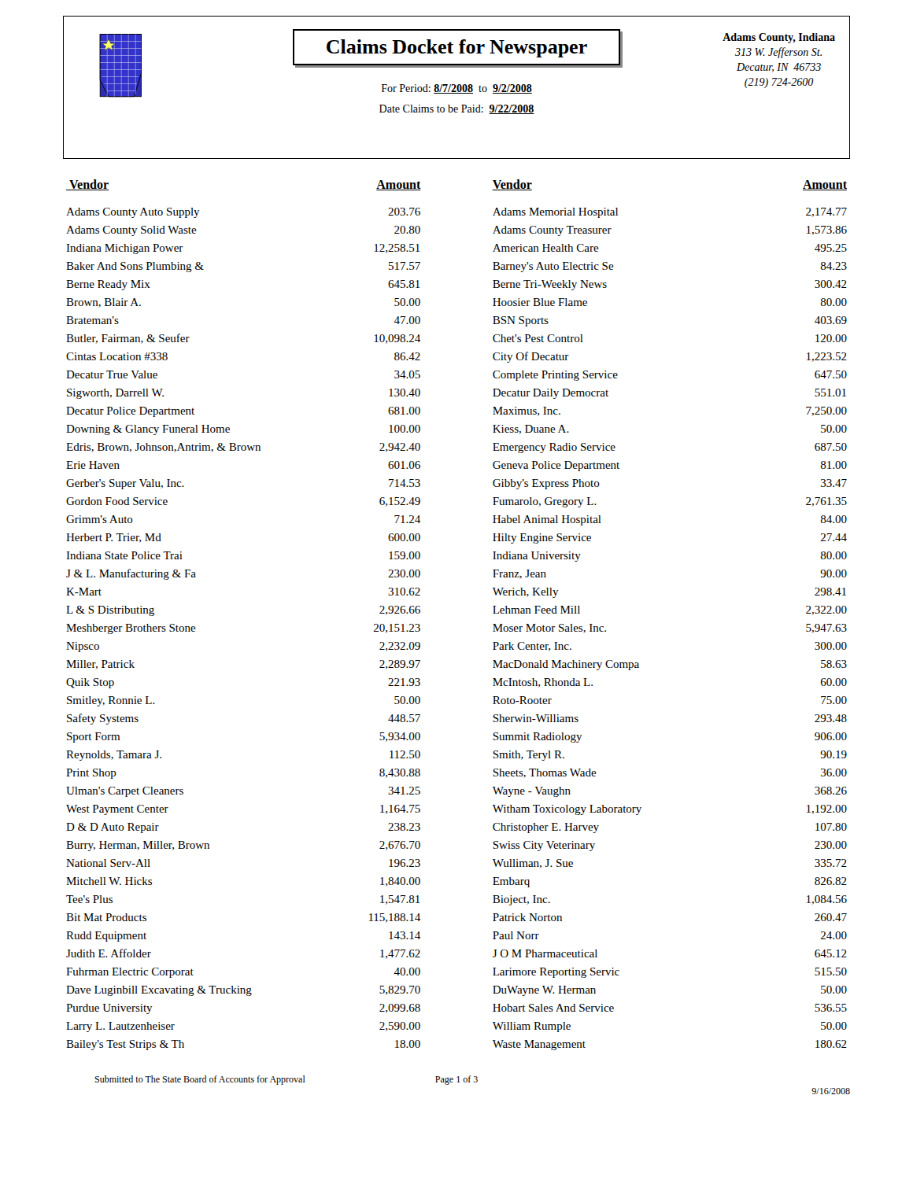Adams County, Indiana
313 W. Jefferson St.
Decatur, IN 46733
(219) 724-2600
Claims Docket for Newspaper
For Period: 8/7/2008 to 9/2/2008
Date Claims to be Paid: 9/22/2008
| Vendor | Amount | | Vendor | Amount |
| --- | --- | --- | --- | --- |
| Adams County Auto Supply | 203.76 | | Adams Memorial Hospital | 2,174.77 |
| Adams County Solid Waste | 20.80 | | Adams County Treasurer | 1,573.86 |
| Indiana Michigan Power | 12,258.51 | | American Health Care | 495.25 |
| Baker And Sons Plumbing & | 517.57 | | Barney's Auto Electric Se | 84.23 |
| Berne Ready Mix | 645.81 | | Berne Tri-Weekly News | 300.42 |
| Brown, Blair A. | 50.00 | | Hoosier Blue Flame | 80.00 |
| Brateman's | 47.00 | | BSN Sports | 403.69 |
| Butler, Fairman, & Seufer | 10,098.24 | | Chet's Pest Control | 120.00 |
| Cintas Location #338 | 86.42 | | City Of Decatur | 1,223.52 |
| Decatur True Value | 34.05 | | Complete Printing Service | 647.50 |
| Sigworth, Darrell W. | 130.40 | | Decatur Daily Democrat | 551.01 |
| Decatur Police Department | 681.00 | | Maximus, Inc. | 7,250.00 |
| Downing & Glancy Funeral Home | 100.00 | | Kiess, Duane A. | 50.00 |
| Edris, Brown, Johnson,Antrim, & Brown | 2,942.40 | | Emergency Radio Service | 687.50 |
| Erie Haven | 601.06 | | Geneva Police Department | 81.00 |
| Gerber's Super Valu, Inc. | 714.53 | | Gibby's Express Photo | 33.47 |
| Gordon Food Service | 6,152.49 | | Fumarolo, Gregory L. | 2,761.35 |
| Grimm's Auto | 71.24 | | Habel Animal Hospital | 84.00 |
| Herbert P. Trier, Md | 600.00 | | Hilty Engine Service | 27.44 |
| Indiana State Police Trai | 159.00 | | Indiana University | 80.00 |
| J & L. Manufacturing & Fa | 230.00 | | Franz, Jean | 90.00 |
| K-Mart | 310.62 | | Werich, Kelly | 298.41 |
| L & S Distributing | 2,926.66 | | Lehman Feed Mill | 2,322.00 |
| Meshberger Brothers Stone | 20,151.23 | | Moser Motor Sales, Inc. | 5,947.63 |
| Nipsco | 2,232.09 | | Park Center, Inc. | 300.00 |
| Miller, Patrick | 2,289.97 | | MacDonald Machinery Compa | 58.63 |
| Quik Stop | 221.93 | | McIntosh, Rhonda L. | 60.00 |
| Smitley, Ronnie L. | 50.00 | | Roto-Rooter | 75.00 |
| Safety Systems | 448.57 | | Sherwin-Williams | 293.48 |
| Sport Form | 5,934.00 | | Summit Radiology | 906.00 |
| Reynolds, Tamara J. | 112.50 | | Smith, Teryl R. | 90.19 |
| Print Shop | 8,430.88 | | Sheets, Thomas Wade | 36.00 |
| Ulman's Carpet Cleaners | 341.25 | | Wayne - Vaughn | 368.26 |
| West Payment Center | 1,164.75 | | Witham Toxicology Laboratory | 1,192.00 |
| D & D Auto Repair | 238.23 | | Christopher E. Harvey | 107.80 |
| Burry, Herman, Miller, Brown | 2,676.70 | | Swiss City Veterinary | 230.00 |
| National Serv-All | 196.23 | | Wulliman, J. Sue | 335.72 |
| Mitchell W. Hicks | 1,840.00 | | Embarq | 826.82 |
| Tee's Plus | 1,547.81 | | Bioject, Inc. | 1,084.56 |
| Bit Mat Products | 115,188.14 | | Patrick Norton | 260.47 |
| Rudd Equipment | 143.14 | | Paul Norr | 24.00 |
| Judith E. Affolder | 1,477.62 | | J O M Pharmaceutical | 645.12 |
| Fuhrman Electric Corporat | 40.00 | | Larimore Reporting Servic | 515.50 |
| Dave Luginbill Excavating & Trucking | 5,829.70 | | DuWayne W. Herman | 50.00 |
| Purdue University | 2,099.68 | | Hobart Sales And Service | 536.55 |
| Larry L. Lautzenheiser | 2,590.00 | | William Rumple | 50.00 |
| Bailey's Test Strips & Th | 18.00 | | Waste Management | 180.62 |
Submitted to The State Board of Accounts for Approval
Page 1 of 3
9/16/2008